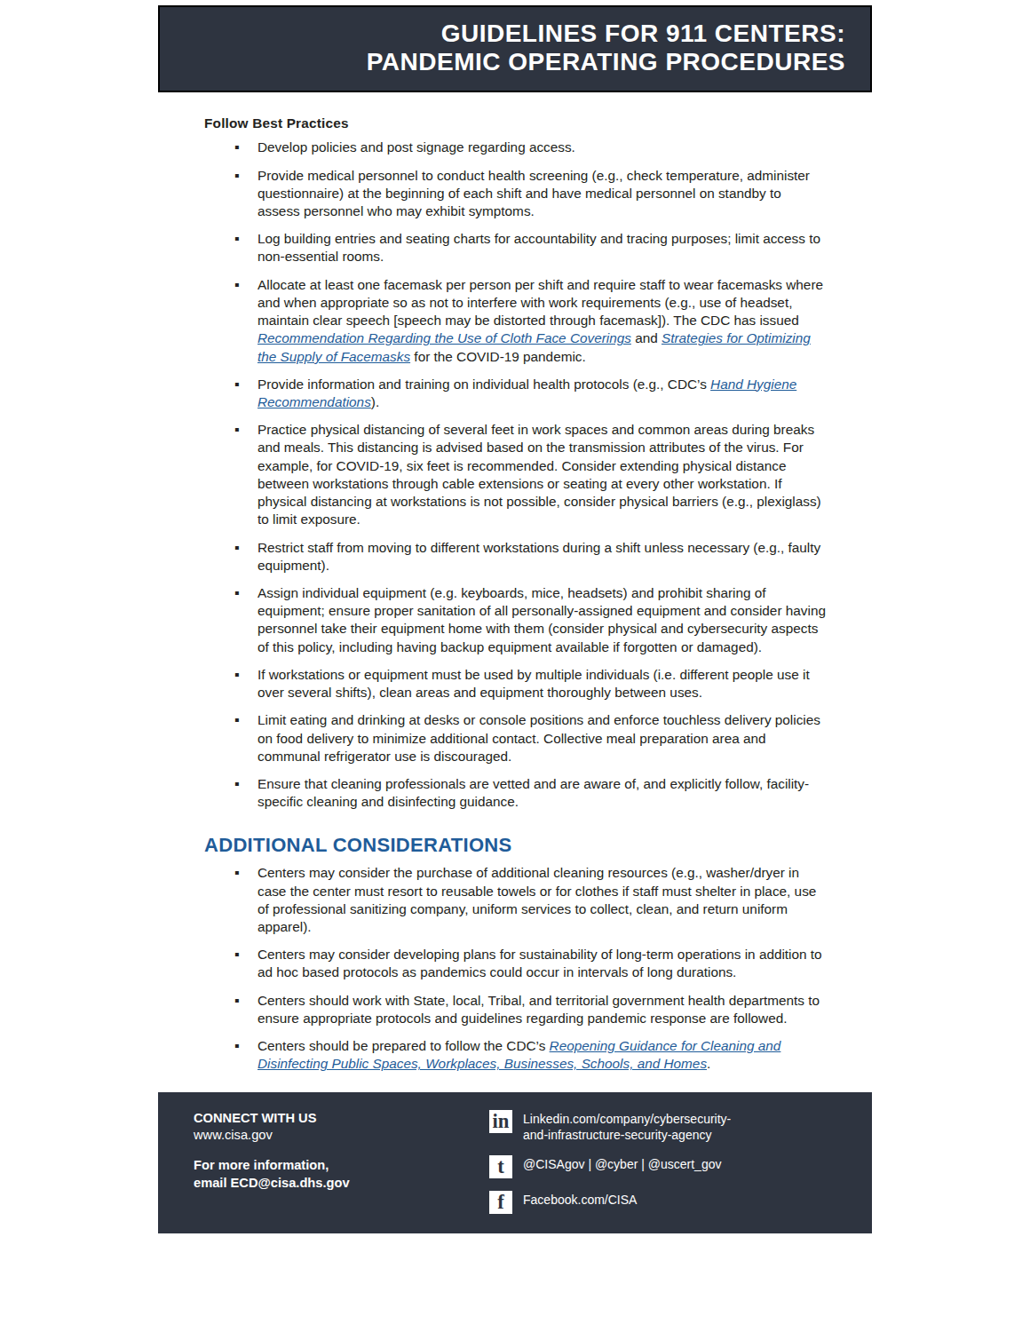Guidelines for 911 Centers:
Pandemic Operating Procedures
Follow Best Practices
Develop policies and post signage regarding access.
Provide medical personnel to conduct health screening (e.g., check temperature, administer questionnaire) at the beginning of each shift and have medical personnel on standby to assess personnel who may exhibit symptoms.
Log building entries and seating charts for accountability and tracing purposes; limit access to non-essential rooms.
Allocate at least one facemask per person per shift and require staff to wear facemasks where and when appropriate so as not to interfere with work requirements (e.g., use of headset, maintain clear speech [speech may be distorted through facemask]). The CDC has issued Recommendation Regarding the Use of Cloth Face Coverings and Strategies for Optimizing the Supply of Facemasks for the COVID-19 pandemic.
Provide information and training on individual health protocols (e.g., CDC’s Hand Hygiene Recommendations).
Practice physical distancing of several feet in work spaces and common areas during breaks and meals. This distancing is advised based on the transmission attributes of the virus. For example, for COVID-19, six feet is recommended. Consider extending physical distance between workstations through cable extensions or seating at every other workstation. If physical distancing at workstations is not possible, consider physical barriers (e.g., plexiglass) to limit exposure.
Restrict staff from moving to different workstations during a shift unless necessary (e.g., faulty equipment).
Assign individual equipment (e.g. keyboards, mice, headsets) and prohibit sharing of equipment; ensure proper sanitation of all personally-assigned equipment and consider having personnel take their equipment home with them (consider physical and cybersecurity aspects of this policy, including having backup equipment available if forgotten or damaged).
If workstations or equipment must be used by multiple individuals (i.e. different people use it over several shifts), clean areas and equipment thoroughly between uses.
Limit eating and drinking at desks or console positions and enforce touchless delivery policies on food delivery to minimize additional contact. Collective meal preparation area and communal refrigerator use is discouraged.
Ensure that cleaning professionals are vetted and are aware of, and explicitly follow, facility-specific cleaning and disinfecting guidance.
Additional Considerations
Centers may consider the purchase of additional cleaning resources (e.g., washer/dryer in case the center must resort to reusable towels or for clothes if staff must shelter in place, use of professional sanitizing company, uniform services to collect, clean, and return uniform apparel).
Centers may consider developing plans for sustainability of long-term operations in addition to ad hoc based protocols as pandemics could occur in intervals of long durations.
Centers should work with State, local, Tribal, and territorial government health departments to ensure appropriate protocols and guidelines regarding pandemic response are followed.
Centers should be prepared to follow the CDC’s Reopening Guidance for Cleaning and Disinfecting Public Spaces, Workplaces, Businesses, Schools, and Homes.
CONNECT WITH US
www.cisa.gov
For more information,
email ECD@cisa.dhs.gov
in
Linkedin.com/company/cybersecurity-
and-infrastructure-security-agency
t
@CISAgov | @cyber | @uscert_gov
f
Facebook.com/CISA